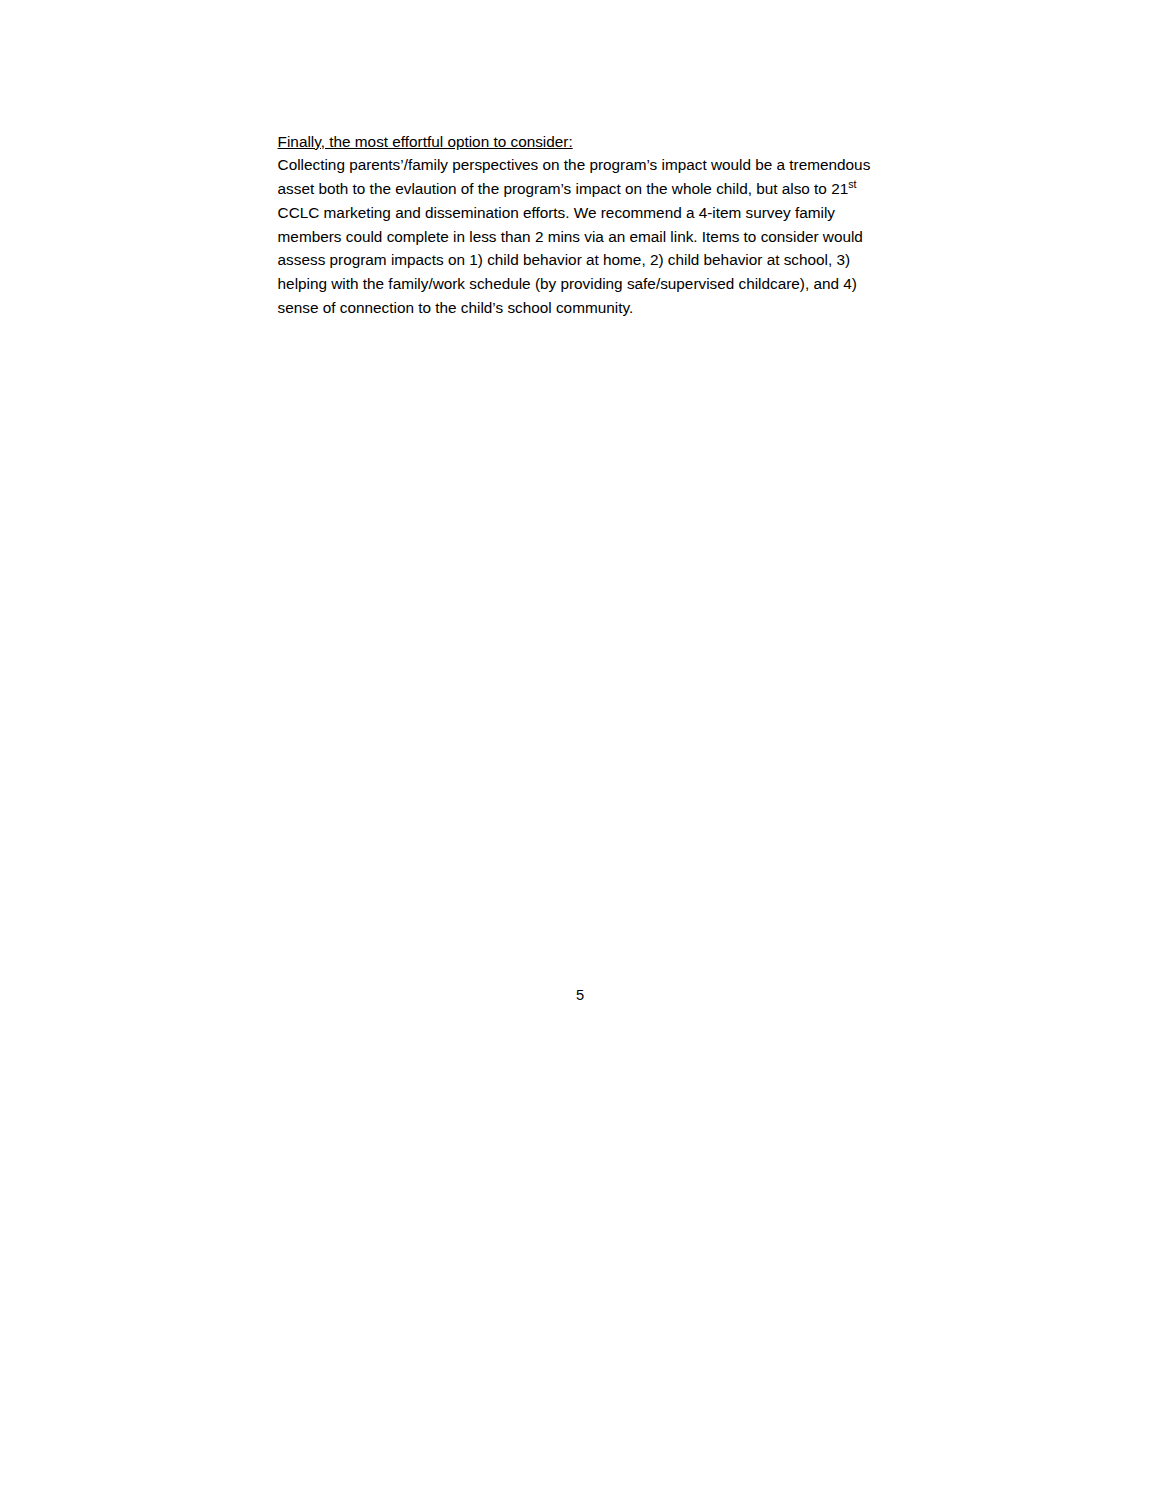Finally, the most effortful option to consider:
Collecting parents’/family perspectives on the program’s impact would be a tremendous asset both to the evlaution of the program’s impact on the whole child, but also to 21st CCLC marketing and dissemination efforts. We recommend a 4-item survey family members could complete in less than 2 mins via an email link. Items to consider would assess program impacts on 1) child behavior at home, 2) child behavior at school, 3) helping with the family/work schedule (by providing safe/supervised childcare), and 4) sense of connection to the child’s school community.
5